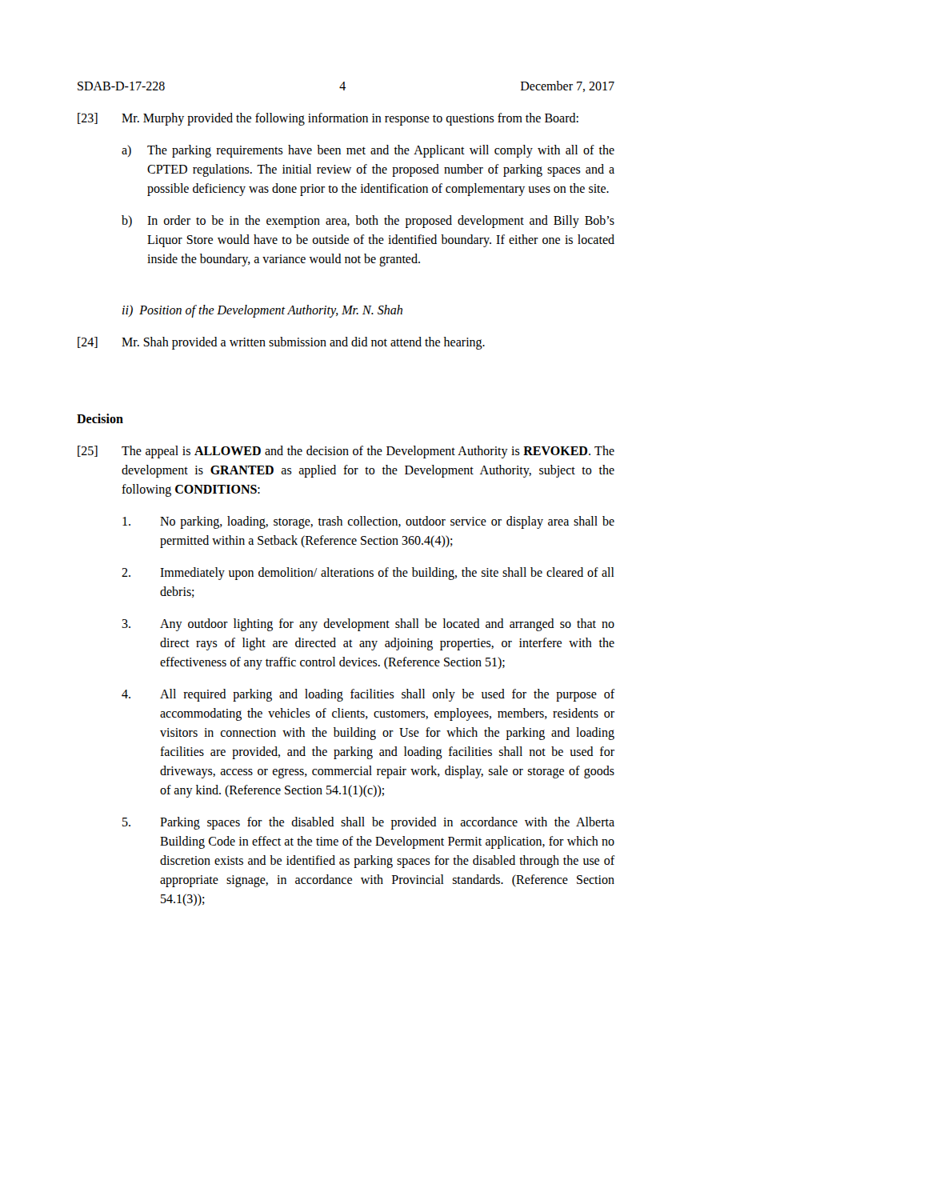SDAB-D-17-228 4 December 7, 2017
[23]
Mr. Murphy provided the following information in response to questions from the Board:
a)
The parking requirements have been met and the Applicant will comply with all of the CPTED regulations. The initial review of the proposed number of parking spaces and a possible deficiency was done prior to the identification of complementary uses on the site.
b)
In order to be in the exemption area, both the proposed development and Billy Bob’s Liquor Store would have to be outside of the identified boundary. If either one is located inside the boundary, a variance would not be granted.
ii) Position of the Development Authority, Mr. N. Shah
[24]
Mr. Shah provided a written submission and did not attend the hearing.
Decision
[25]
The appeal is ALLOWED and the decision of the Development Authority is REVOKED. The development is GRANTED as applied for to the Development Authority, subject to the following CONDITIONS:
1.
No parking, loading, storage, trash collection, outdoor service or display area shall be permitted within a Setback (Reference Section 360.4(4));
2.
Immediately upon demolition/ alterations of the building, the site shall be cleared of all debris;
3.
Any outdoor lighting for any development shall be located and arranged so that no direct rays of light are directed at any adjoining properties, or interfere with the effectiveness of any traffic control devices. (Reference Section 51);
4.
All required parking and loading facilities shall only be used for the purpose of accommodating the vehicles of clients, customers, employees, members, residents or visitors in connection with the building or Use for which the parking and loading facilities are provided, and the parking and loading facilities shall not be used for driveways, access or egress, commercial repair work, display, sale or storage of goods of any kind. (Reference Section 54.1(1)(c));
5.
Parking spaces for the disabled shall be provided in accordance with the Alberta Building Code in effect at the time of the Development Permit application, for which no discretion exists and be identified as parking spaces for the disabled through the use of appropriate signage, in accordance with Provincial standards. (Reference Section 54.1(3));